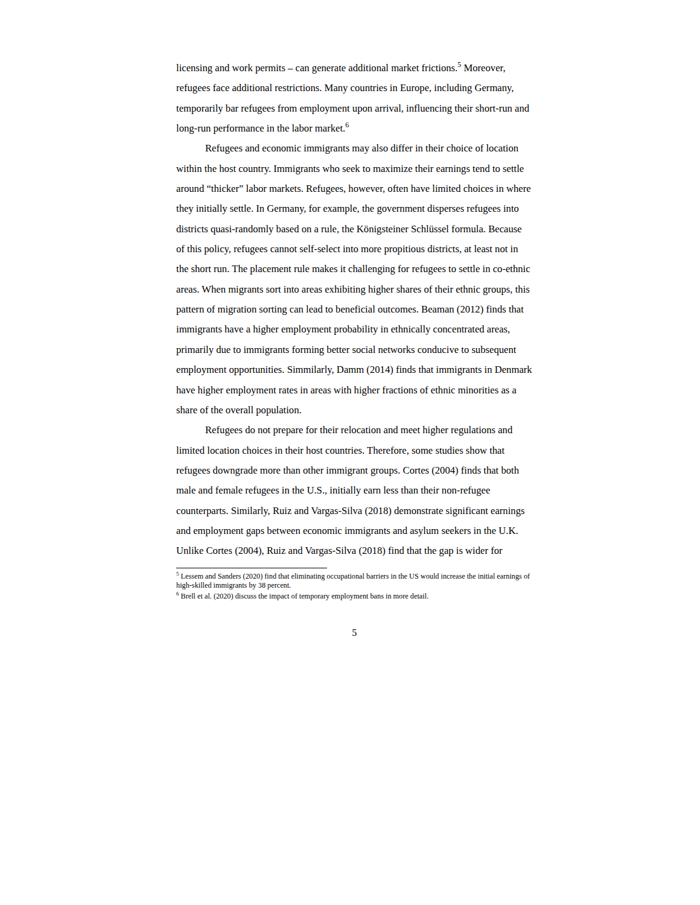licensing and work permits – can generate additional market frictions.5 Moreover, refugees face additional restrictions. Many countries in Europe, including Germany, temporarily bar refugees from employment upon arrival, influencing their short-run and long-run performance in the labor market.6
Refugees and economic immigrants may also differ in their choice of location within the host country. Immigrants who seek to maximize their earnings tend to settle around “thicker” labor markets. Refugees, however, often have limited choices in where they initially settle. In Germany, for example, the government disperses refugees into districts quasi-randomly based on a rule, the Königsteiner Schlüssel formula. Because of this policy, refugees cannot self-select into more propitious districts, at least not in the short run. The placement rule makes it challenging for refugees to settle in co-ethnic areas. When migrants sort into areas exhibiting higher shares of their ethnic groups, this pattern of migration sorting can lead to beneficial outcomes. Beaman (2012) finds that immigrants have a higher employment probability in ethnically concentrated areas, primarily due to immigrants forming better social networks conducive to subsequent employment opportunities. Simmilarly, Damm (2014) finds that immigrants in Denmark have higher employment rates in areas with higher fractions of ethnic minorities as a share of the overall population.
Refugees do not prepare for their relocation and meet higher regulations and limited location choices in their host countries. Therefore, some studies show that refugees downgrade more than other immigrant groups. Cortes (2004) finds that both male and female refugees in the U.S., initially earn less than their non-refugee counterparts. Similarly, Ruiz and Vargas-Silva (2018) demonstrate significant earnings and employment gaps between economic immigrants and asylum seekers in the U.K. Unlike Cortes (2004), Ruiz and Vargas-Silva (2018) find that the gap is wider for
5 Lessem and Sanders (2020) find that eliminating occupational barriers in the US would increase the initial earnings of high-skilled immigrants by 38 percent.
6 Brell et al. (2020) discuss the impact of temporary employment bans in more detail.
5